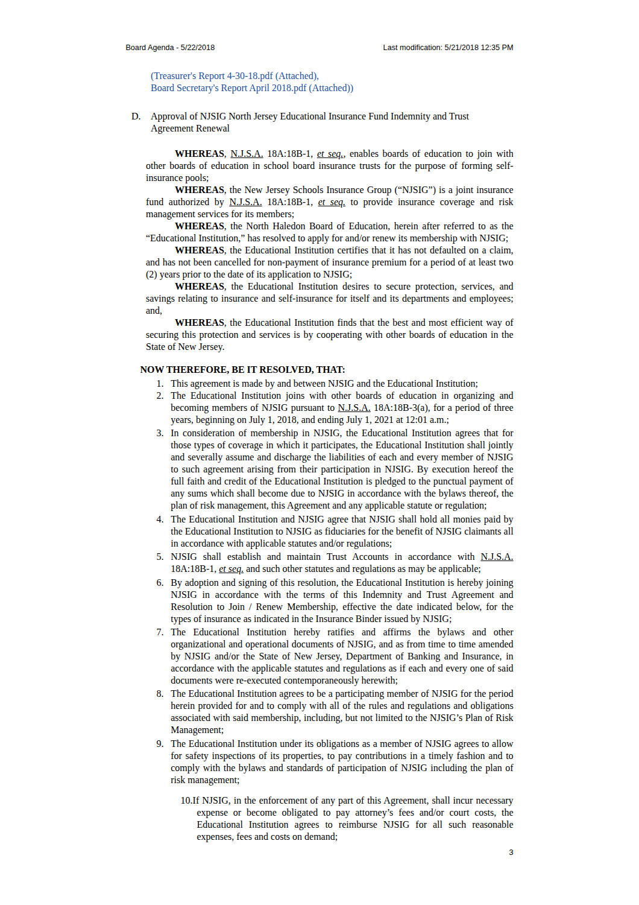Board Agenda - 5/22/2018
Last modification: 5/21/2018 12:35 PM
(Treasurer's Report 4-30-18.pdf (Attached),
Board Secretary's Report April 2018.pdf (Attached))
D.
Approval of NJSIG North Jersey Educational Insurance Fund Indemnity and Trust Agreement Renewal
WHEREAS, N.J.S.A. 18A:18B-1, et seq., enables boards of education to join with other boards of education in school board insurance trusts for the purpose of forming self-insurance pools;
WHEREAS, the New Jersey Schools Insurance Group (“NJSIG”) is a joint insurance fund authorized by N.J.S.A. 18A:18B-1, et seq. to provide insurance coverage and risk management services for its members;
WHEREAS, the North Haledon Board of Education, herein after referred to as the “Educational Institution,” has resolved to apply for and/or renew its membership with NJSIG;
WHEREAS, the Educational Institution certifies that it has not defaulted on a claim, and has not been cancelled for non-payment of insurance premium for a period of at least two (2) years prior to the date of its application to NJSIG;
WHEREAS, the Educational Institution desires to secure protection, services, and savings relating to insurance and self-insurance for itself and its departments and employees; and,
WHEREAS, the Educational Institution finds that the best and most efficient way of securing this protection and services is by cooperating with other boards of education in the State of New Jersey.
NOW THEREFORE, BE IT RESOLVED, THAT:
This agreement is made by and between NJSIG and the Educational Institution;
The Educational Institution joins with other boards of education in organizing and becoming members of NJSIG pursuant to N.J.S.A. 18A:18B-3(a), for a period of three years, beginning on July 1, 2018, and ending July 1, 2021 at 12:01 a.m.;
In consideration of membership in NJSIG, the Educational Institution agrees that for those types of coverage in which it participates, the Educational Institution shall jointly and severally assume and discharge the liabilities of each and every member of NJSIG to such agreement arising from their participation in NJSIG. By execution hereof the full faith and credit of the Educational Institution is pledged to the punctual payment of any sums which shall become due to NJSIG in accordance with the bylaws thereof, the plan of risk management, this Agreement and any applicable statute or regulation;
The Educational Institution and NJSIG agree that NJSIG shall hold all monies paid by the Educational Institution to NJSIG as fiduciaries for the benefit of NJSIG claimants all in accordance with applicable statutes and/or regulations;
NJSIG shall establish and maintain Trust Accounts in accordance with N.J.S.A. 18A:18B-1, et seq. and such other statutes and regulations as may be applicable;
By adoption and signing of this resolution, the Educational Institution is hereby joining NJSIG in accordance with the terms of this Indemnity and Trust Agreement and Resolution to Join / Renew Membership, effective the date indicated below, for the types of insurance as indicated in the Insurance Binder issued by NJSIG;
The Educational Institution hereby ratifies and affirms the bylaws and other organizational and operational documents of NJSIG, and as from time to time amended by NJSIG and/or the State of New Jersey, Department of Banking and Insurance, in accordance with the applicable statutes and regulations as if each and every one of said documents were re-executed contemporaneously herewith;
The Educational Institution agrees to be a participating member of NJSIG for the period herein provided for and to comply with all of the rules and regulations and obligations associated with said membership, including, but not limited to the NJSIG’s Plan of Risk Management;
The Educational Institution under its obligations as a member of NJSIG agrees to allow for safety inspections of its properties, to pay contributions in a timely fashion and to comply with the bylaws and standards of participation of NJSIG including the plan of risk management;
10.If NJSIG, in the enforcement of any part of this Agreement, shall incur necessary expense or become obligated to pay attorney’s fees and/or court costs, the Educational Institution agrees to reimburse NJSIG for all such reasonable expenses, fees and costs on demand;
3